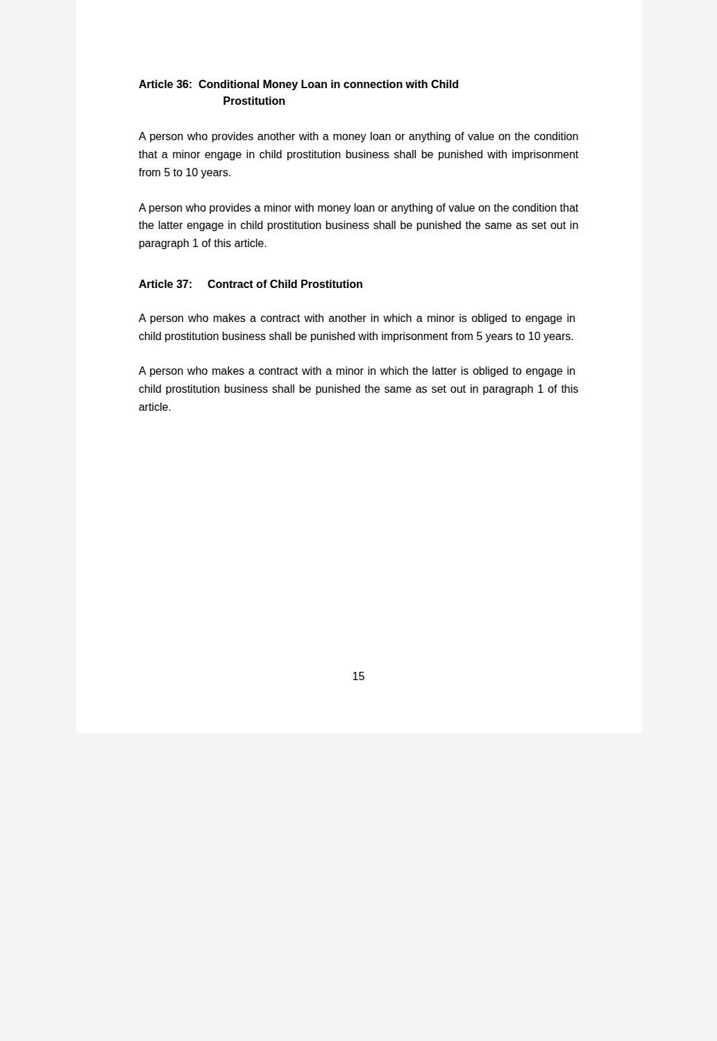Article 36: Conditional Money Loan in connection with Child Prostitution
A person who provides another with a money loan or anything of value on the condition that a minor engage in child prostitution business shall be punished with imprisonment from 5 to 10 years.
A person who provides a minor with money loan or anything of value on the condition that the latter engage in child prostitution business shall be punished the same as set out in paragraph 1 of this article.
Article 37: Contract of Child Prostitution
A person who makes a contract with another in which a minor is obliged to engage in child prostitution business shall be punished with imprisonment from 5 years to 10 years.
A person who makes a contract with a minor in which the latter is obliged to engage in child prostitution business shall be punished the same as set out in paragraph 1 of this article.
15